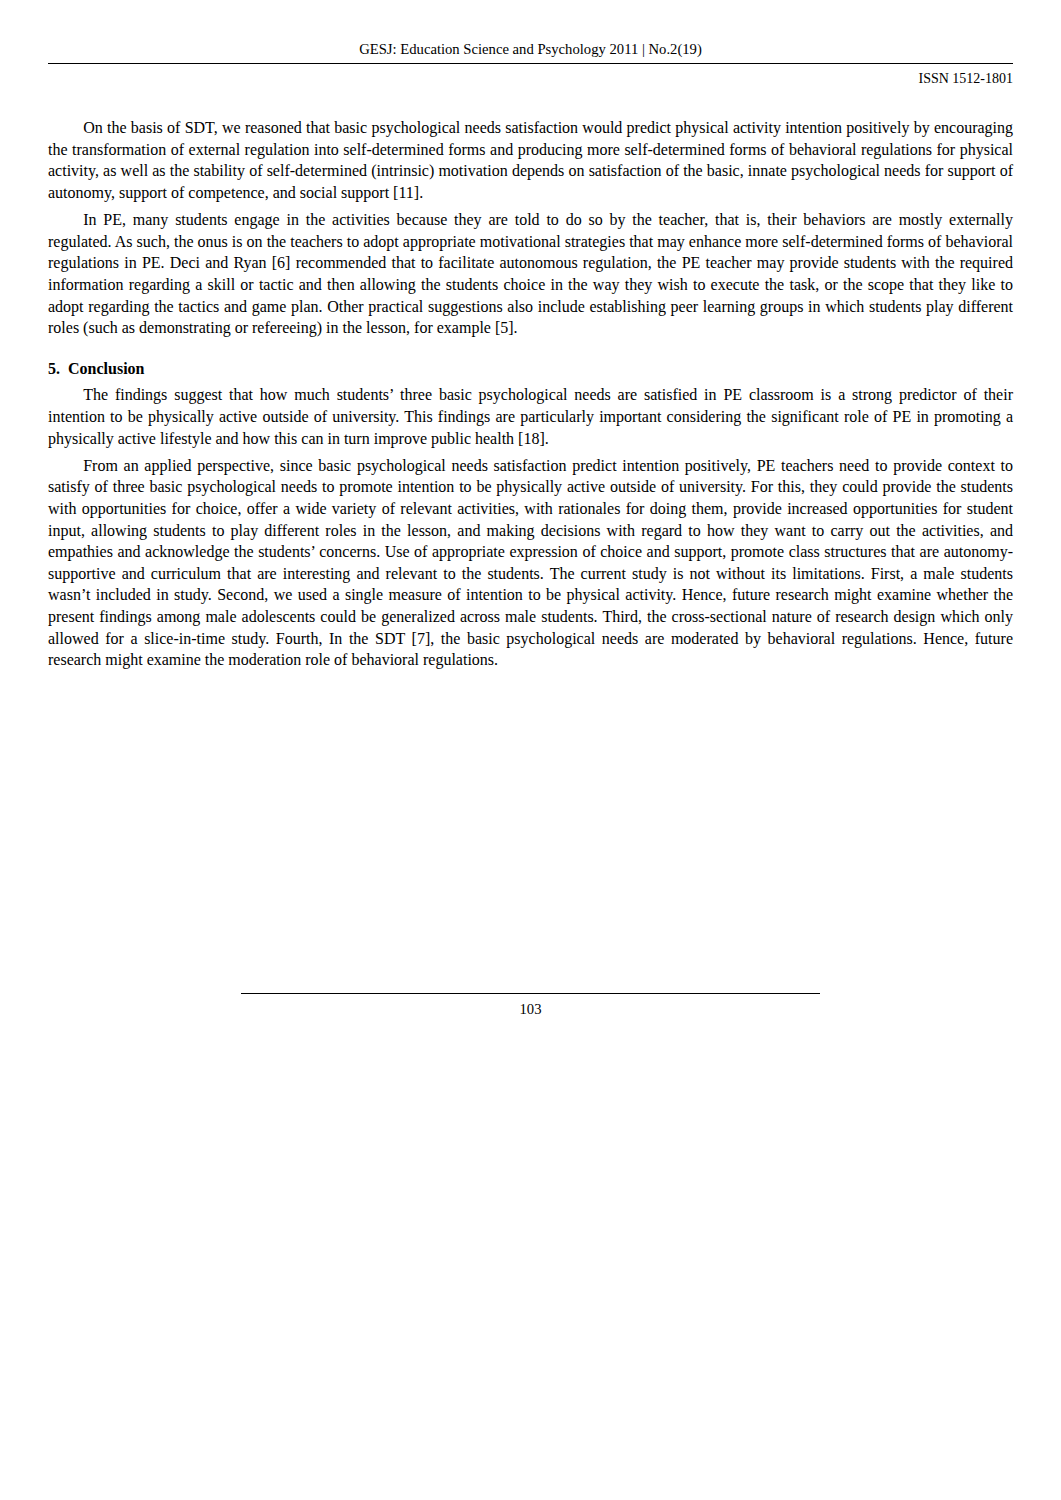GESJ: Education Science and Psychology 2011 | No.2(19)
ISSN 1512-1801
On the basis of SDT, we reasoned that basic psychological needs satisfaction would predict physical activity intention positively by encouraging the transformation of external regulation into self-determined forms and producing more self-determined forms of behavioral regulations for physical activity, as well as the stability of self-determined (intrinsic) motivation depends on satisfaction of the basic, innate psychological needs for support of autonomy, support of competence, and social support [11].
In PE, many students engage in the activities because they are told to do so by the teacher, that is, their behaviors are mostly externally regulated. As such, the onus is on the teachers to adopt appropriate motivational strategies that may enhance more self-determined forms of behavioral regulations in PE. Deci and Ryan [6] recommended that to facilitate autonomous regulation, the PE teacher may provide students with the required information regarding a skill or tactic and then allowing the students choice in the way they wish to execute the task, or the scope that they like to adopt regarding the tactics and game plan. Other practical suggestions also include establishing peer learning groups in which students play different roles (such as demonstrating or refereeing) in the lesson, for example [5].
5. Conclusion
The findings suggest that how much students’ three basic psychological needs are satisfied in PE classroom is a strong predictor of their intention to be physically active outside of university. This findings are particularly important considering the significant role of PE in promoting a physically active lifestyle and how this can in turn improve public health [18].
From an applied perspective, since basic psychological needs satisfaction predict intention positively, PE teachers need to provide context to satisfy of three basic psychological needs to promote intention to be physically active outside of university. For this, they could provide the students with opportunities for choice, offer a wide variety of relevant activities, with rationales for doing them, provide increased opportunities for student input, allowing students to play different roles in the lesson, and making decisions with regard to how they want to carry out the activities, and empathies and acknowledge the students’ concerns. Use of appropriate expression of choice and support, promote class structures that are autonomy-supportive and curriculum that are interesting and relevant to the students. The current study is not without its limitations. First, a male students wasn’t included in study. Second, we used a single measure of intention to be physical activity. Hence, future research might examine whether the present findings among male adolescents could be generalized across male students. Third, the cross-sectional nature of research design which only allowed for a slice-in-time study. Fourth, In the SDT [7], the basic psychological needs are moderated by behavioral regulations. Hence, future research might examine the moderation role of behavioral regulations.
103